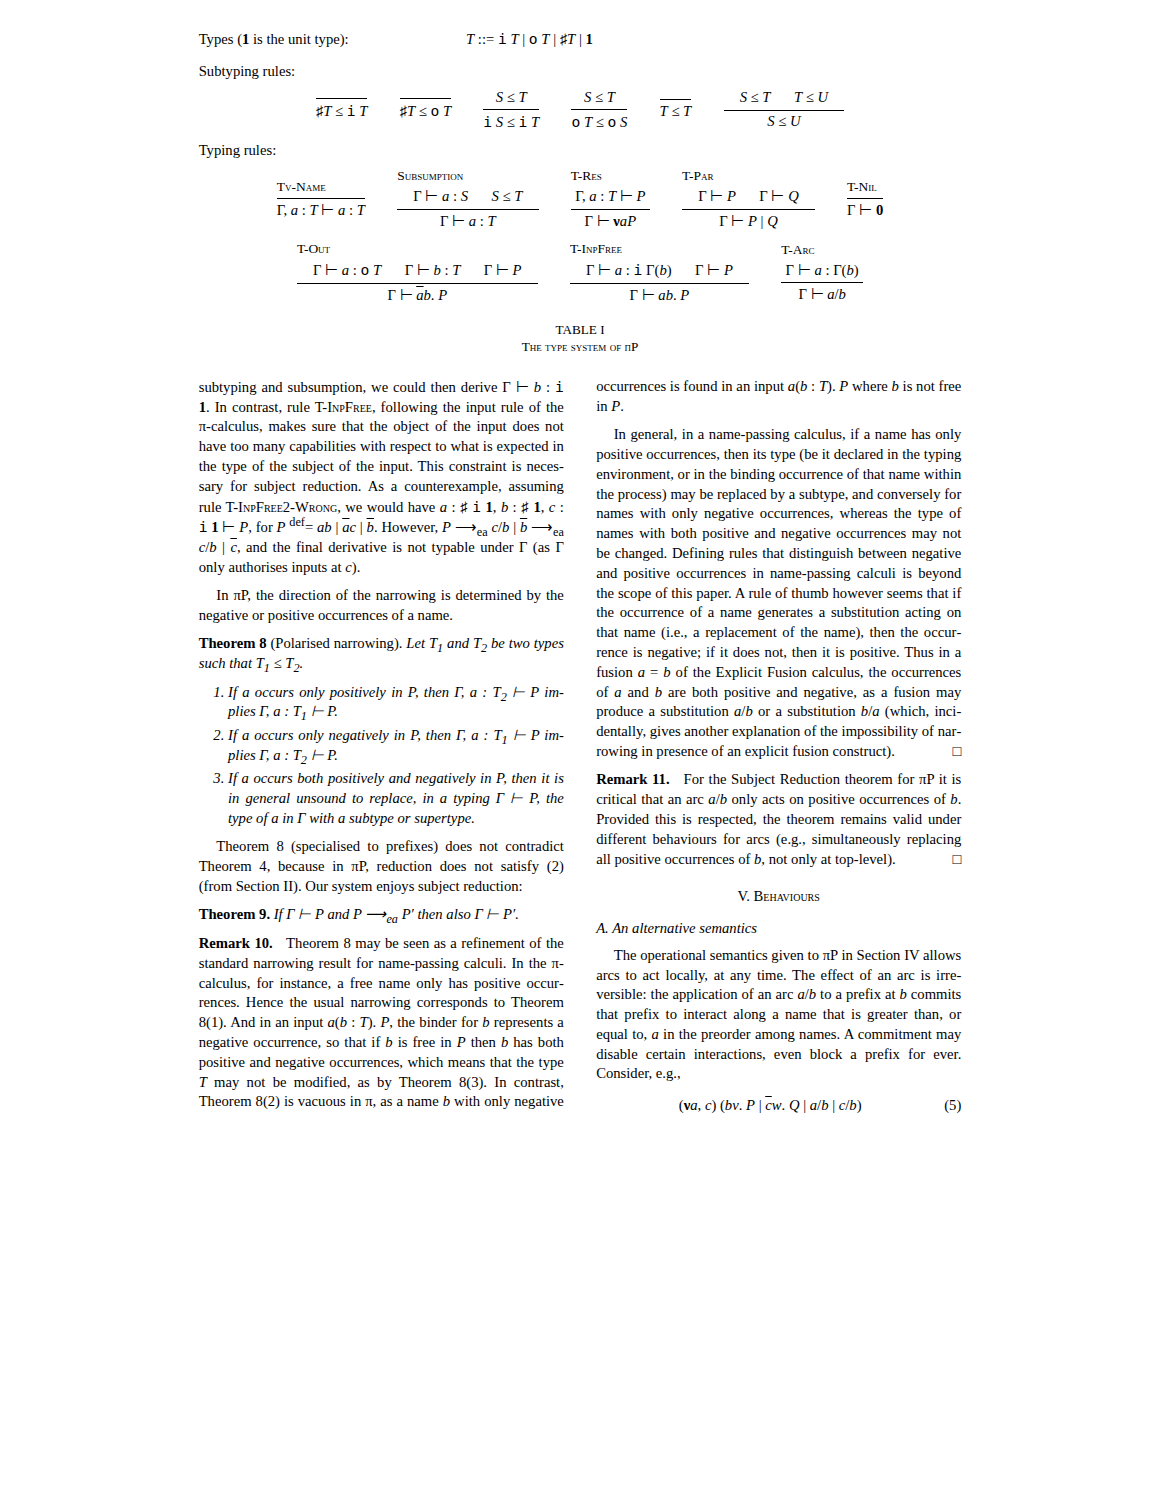Types (1 is the unit type): T ::= i T | o T | ♯T | 1
Subtyping rules:
| ♯ T ≤ i T | ♯ T ≤ o T | S ≤ T i S ≤ i T | S ≤ T o T ≤ o S | T ≤ T | S ≤ T T ≤ U S ≤ U |
Typing rules:
| Tv-Name Γ, a : T ⊢ a : T | Subsumption Γ ⊢ a : S S ≤ T Γ ⊢ a : T | T-Res Γ, a : T ⊢ P Γ ⊢ ν aP | T-Par Γ ⊢ P Γ ⊢ Q Γ ⊢ P / Q | T-Nil Γ ⊢ 0 |
| T-Out Γ ⊢ a : o T Γ ⊢ b : T Γ ⊢ P Γ ⊢ a b . P | T-InpFree Γ ⊢ a : i Γ( b ) Γ ⊢ P Γ ⊢ ab . P | T-Arc Γ ⊢ a : Γ( b ) Γ ⊢ a / b |
TABLE I The type system of πP
subtyping and subsumption, we could then derive Γ ⊢ b : i 1. In contrast, rule T-InpFree, following the input rule of the π-calculus, makes sure that the object of the input does not have too many capabilities with respect to what is expected in the type of the subject of the input. This constraint is necessary for subject reduction. As a counterexample, assuming rule T-InpFree2-Wrong, we would have a : ♯ i 1, b : ♯ 1, c : i 1 ⊢ P, for P def= ab | ac | b. However, P ⟶ea c/b | b ⟶ea c/b | c, and the final derivative is not typable under Γ (as Γ only authorises inputs at c).
In πP, the direction of the narrowing is determined by the negative or positive occurrences of a name.
Theorem 8 (Polarised narrowing). Let T1 and T2 be two types such that T1 ≤ T2.
If a occurs only positively in P, then Γ, a : T2 ⊢ P implies Γ, a : T1 ⊢ P.
If a occurs only negatively in P, then Γ, a : T1 ⊢ P implies Γ, a : T2 ⊢ P.
If a occurs both positively and negatively in P, then it is in general unsound to replace, in a typing Γ ⊢ P, the type of a in Γ with a subtype or supertype.
Theorem 8 (specialised to prefixes) does not contradict Theorem 4, because in πP, reduction does not satisfy (2) (from Section II). Our system enjoys subject reduction:
Theorem 9. If Γ ⊢ P and P ⟶ea P′ then also Γ ⊢ P′.
Remark 10. Theorem 8 may be seen as a refinement of the standard narrowing result for name-passing calculi. In the π-calculus, for instance, a free name only has positive occurrences. Hence the usual narrowing corresponds to Theorem 8(1). And in an input a(b : T). P, the binder for b represents a negative occurrence, so that if b is free in P then b has both positive and negative occurrences, which means that the type T may not be modified, as by Theorem 8(3). In contrast, Theorem 8(2) is vacuous in π, as a name b with only negative occurrences is found in an input a(b : T). P where b is not free in P.
In general, in a name-passing calculus, if a name has only positive occurrences, then its type (be it declared in the typing environment, or in the binding occurrence of that name within the process) may be replaced by a subtype, and conversely for names with only negative occurrences, whereas the type of names with both positive and negative occurrences may not be changed. Defining rules that distinguish between negative and positive occurrences in name-passing calculi is beyond the scope of this paper. A rule of thumb however seems that if the occurrence of a name generates a substitution acting on that name (i.e., a replacement of the name), then the occurrence is negative; if it does not, then it is positive. Thus in a fusion a = b of the Explicit Fusion calculus, the occurrences of a and b are both positive and negative, as a fusion may produce a substitution a/b or a substitution b/a (which, incidentally, gives another explanation of the impossibility of narrowing in presence of an explicit fusion construct). □
Remark 11. For the Subject Reduction theorem for πP it is critical that an arc a/b only acts on positive occurrences of b. Provided this is respected, the theorem remains valid under different behaviours for arcs (e.g., simultaneously replacing all positive occurrences of b, not only at top-level). □
V. Behaviours
A. An alternative semantics
The operational semantics given to πP in Section IV allows arcs to act locally, at any time. The effect of an arc is irreversible: the application of an arc a/b to a prefix at b commits that prefix to interact along a name that is greater than, or equal to, a in the preorder among names. A commitment may disable certain interactions, even block a prefix for ever. Consider, e.g.,
(νa, c) (bv. P | cw. Q | a/b | c/b) (5)